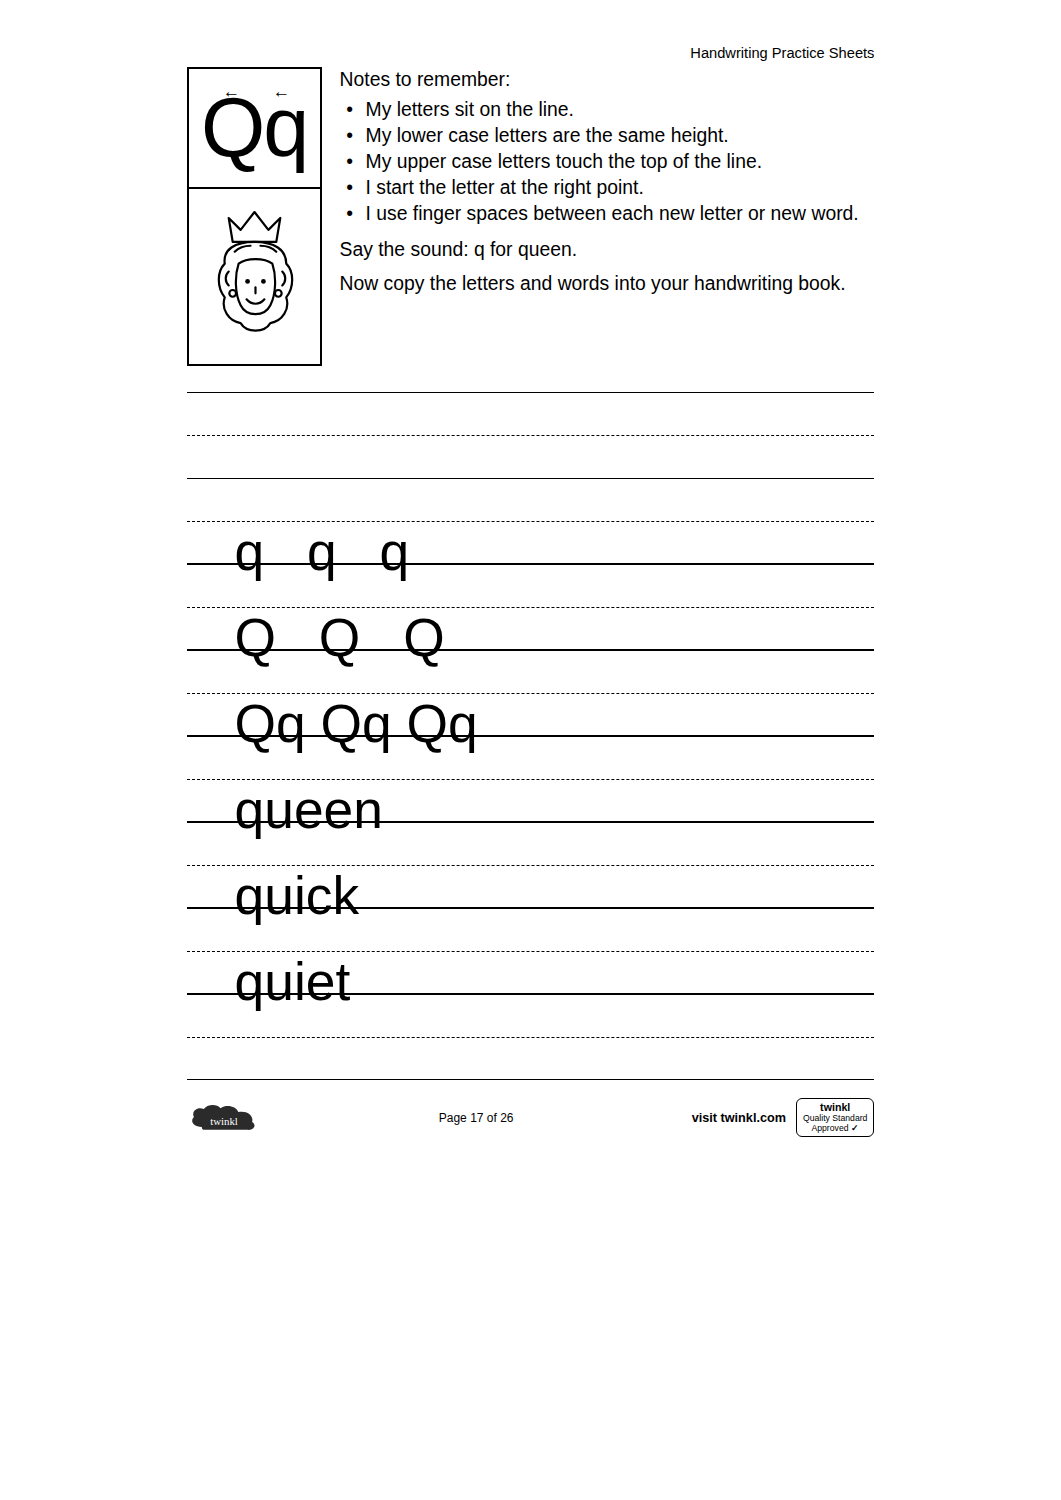Handwriting Practice Sheets
← ← Qq
Notes to remember:
My letters sit on the line.
My lower case letters are the same height.
My upper case letters touch the top of the line.
I start the letter at the right point.
I use finger spaces between each new letter or new word.
Say the sound: q for queen.
Now copy the letters and words into your handwriting book.
q q q
Q Q Q
Qq Qq Qq
queen
quick
quiet
twinkl
Page 17 of 26
visit twinkl.com
twinkl Quality Standard
Approved ✓